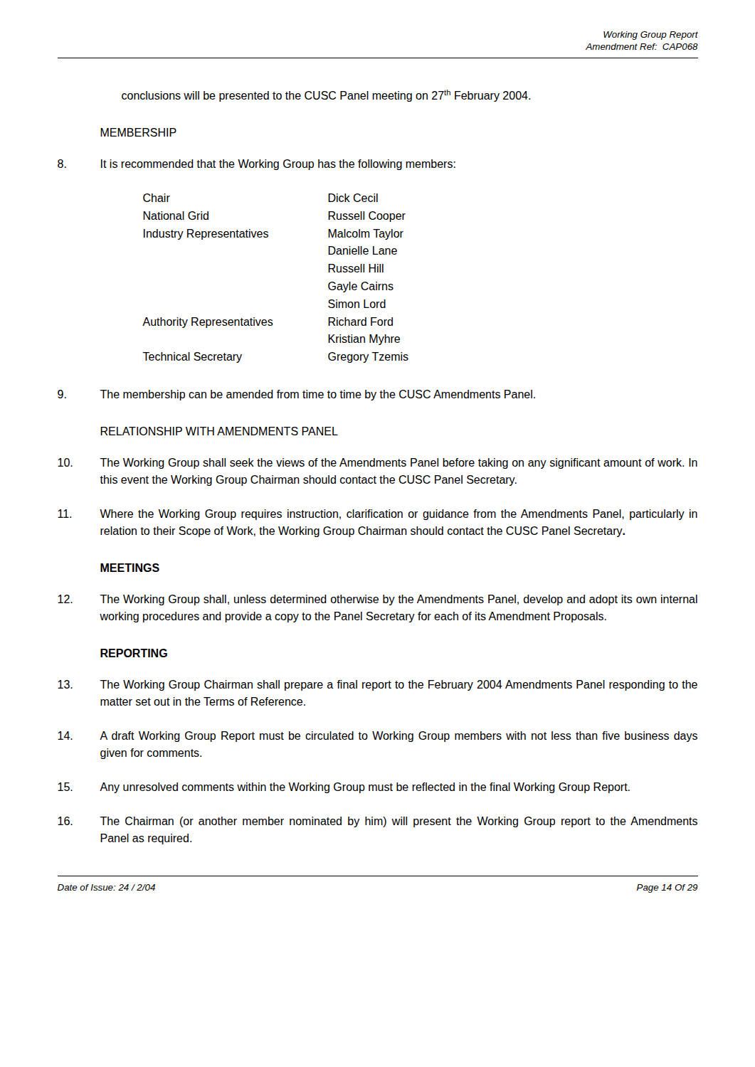Working Group Report
Amendment Ref: CAP068
conclusions will be presented to the CUSC Panel meeting on 27th February 2004.
Membership
8.
It is recommended that the Working Group has the following members:
| Chair | Dick Cecil |
| National Grid | Russell Cooper |
| Industry Representatives | Malcolm Taylor |
| | Danielle Lane |
| | Russell Hill |
| | Gayle Cairns |
| | Simon Lord |
| Authority Representatives | Richard Ford |
| | Kristian Myhre |
| Technical Secretary | Gregory Tzemis |
9.
The membership can be amended from time to time by the CUSC Amendments Panel.
Relationship with Amendments Panel
10.
The Working Group shall seek the views of the Amendments Panel before taking on any significant amount of work. In this event the Working Group Chairman should contact the CUSC Panel Secretary.
11.
Where the Working Group requires instruction, clarification or guidance from the Amendments Panel, particularly in relation to their Scope of Work, the Working Group Chairman should contact the CUSC Panel Secretary.
Meetings
12.
The Working Group shall, unless determined otherwise by the Amendments Panel, develop and adopt its own internal working procedures and provide a copy to the Panel Secretary for each of its Amendment Proposals.
Reporting
13.
The Working Group Chairman shall prepare a final report to the February 2004 Amendments Panel responding to the matter set out in the Terms of Reference.
14.
A draft Working Group Report must be circulated to Working Group members with not less than five business days given for comments.
15.
Any unresolved comments within the Working Group must be reflected in the final Working Group Report.
16.
The Chairman (or another member nominated by him) will present the Working Group report to the Amendments Panel as required.
Date of Issue: 24 / 2/04 Page 14 Of 29